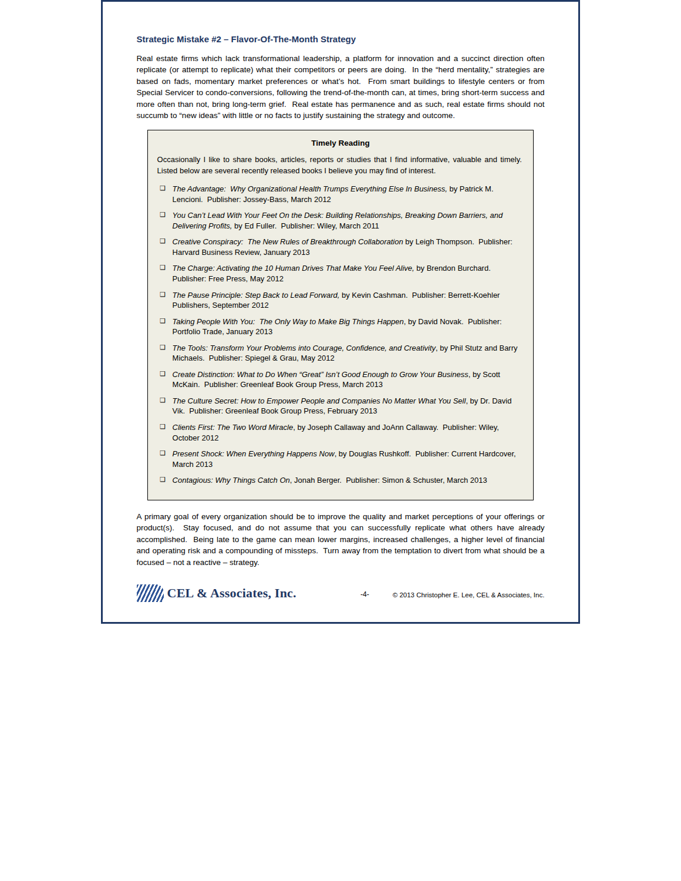Strategic Mistake #2 – Flavor-Of-The-Month Strategy
Real estate firms which lack transformational leadership, a platform for innovation and a succinct direction often replicate (or attempt to replicate) what their competitors or peers are doing. In the “herd mentality,” strategies are based on fads, momentary market preferences or what’s hot. From smart buildings to lifestyle centers or from Special Servicer to condo-conversions, following the trend-of-the-month can, at times, bring short-term success and more often than not, bring long-term grief. Real estate has permanence and as such, real estate firms should not succumb to “new ideas” with little or no facts to justify sustaining the strategy and outcome.
Timely Reading
Occasionally I like to share books, articles, reports or studies that I find informative, valuable and timely. Listed below are several recently released books I believe you may find of interest.
The Advantage: Why Organizational Health Trumps Everything Else In Business, by Patrick M. Lencioni. Publisher: Jossey-Bass, March 2012
You Can’t Lead With Your Feet On the Desk: Building Relationships, Breaking Down Barriers, and Delivering Profits, by Ed Fuller. Publisher: Wiley, March 2011
Creative Conspiracy: The New Rules of Breakthrough Collaboration by Leigh Thompson. Publisher: Harvard Business Review, January 2013
The Charge: Activating the 10 Human Drives That Make You Feel Alive, by Brendon Burchard. Publisher: Free Press, May 2012
The Pause Principle: Step Back to Lead Forward, by Kevin Cashman. Publisher: Berrett-Koehler Publishers, September 2012
Taking People With You: The Only Way to Make Big Things Happen, by David Novak. Publisher: Portfolio Trade, January 2013
The Tools: Transform Your Problems into Courage, Confidence, and Creativity, by Phil Stutz and Barry Michaels. Publisher: Spiegel & Grau, May 2012
Create Distinction: What to Do When “Great” Isn’t Good Enough to Grow Your Business, by Scott McKain. Publisher: Greenleaf Book Group Press, March 2013
The Culture Secret: How to Empower People and Companies No Matter What You Sell, by Dr. David Vik. Publisher: Greenleaf Book Group Press, February 2013
Clients First: The Two Word Miracle, by Joseph Callaway and JoAnn Callaway. Publisher: Wiley, October 2012
Present Shock: When Everything Happens Now, by Douglas Rushkoff. Publisher: Current Hardcover, March 2013
Contagious: Why Things Catch On, Jonah Berger. Publisher: Simon & Schuster, March 2013
A primary goal of every organization should be to improve the quality and market perceptions of your offerings or product(s). Stay focused, and do not assume that you can successfully replicate what others have already accomplished. Being late to the game can mean lower margins, increased challenges, a higher level of financial and operating risk and a compounding of missteps. Turn away from the temptation to divert from what should be a focused – not a reactive – strategy.
CEL & Associates, Inc.
-4-
© 2013 Christopher E. Lee, CEL & Associates, Inc.